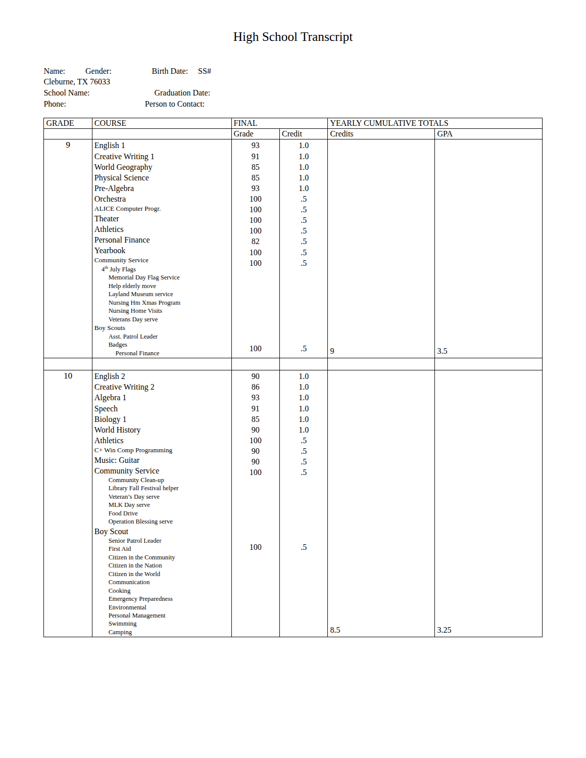High School Transcript
Name: Gender: Birth Date: SS#
Cleburne, TX 76033
School Name: Graduation Date:
Phone: Person to Contact:
| GRADE | COURSE | FINAL | YEARLY CUMULATIVE TOTALS |
| --- | --- | --- | --- |
| | | Grade | Credit | Credits | GPA |
| 9 | English 1 Creative Writing 1 World Geography Physical Science Pre-Algebra Orchestra ALICE Computer Progr. Theater Athletics Personal Finance Yearbook Community Service 4 th July Flags Memorial Day Flag Service Help elderly move Layland Museum service Nursing Hm Xmas Program Nursing Home Visits Veterans Day serve Boy Scouts Asst. Patrol Leader Badges Personal Finance | 93 91 85 85 93 100 100 100 100 82 100 100 100 | 1.0 1.0 1.0 1.0 1.0 .5 .5 .5 .5 .5 .5 .5 .5 | 9 | 3.5 |
| 10 | English 2 Creative Writing 2 Algebra 1 Speech Biology 1 World History Athletics C+ Win Comp Programming Music: Guitar Community Service Community Clean-up Library Fall Festival helper Veteran’s Day serve MLK Day serve Food Drive Operation Blessing serve Boy Scout Senior Patrol Leader First Aid Citizen in the Community Citizen in the Nation Citizen in the World Communication Cooking Emergency Preparedness Environmental Personal Management Swimming Camping | 90 86 93 91 85 90 100 90 90 100 100 | 1.0 1.0 1.0 1.0 1.0 1.0 .5 .5 .5 .5 .5 | 8.5 | 3.25 |